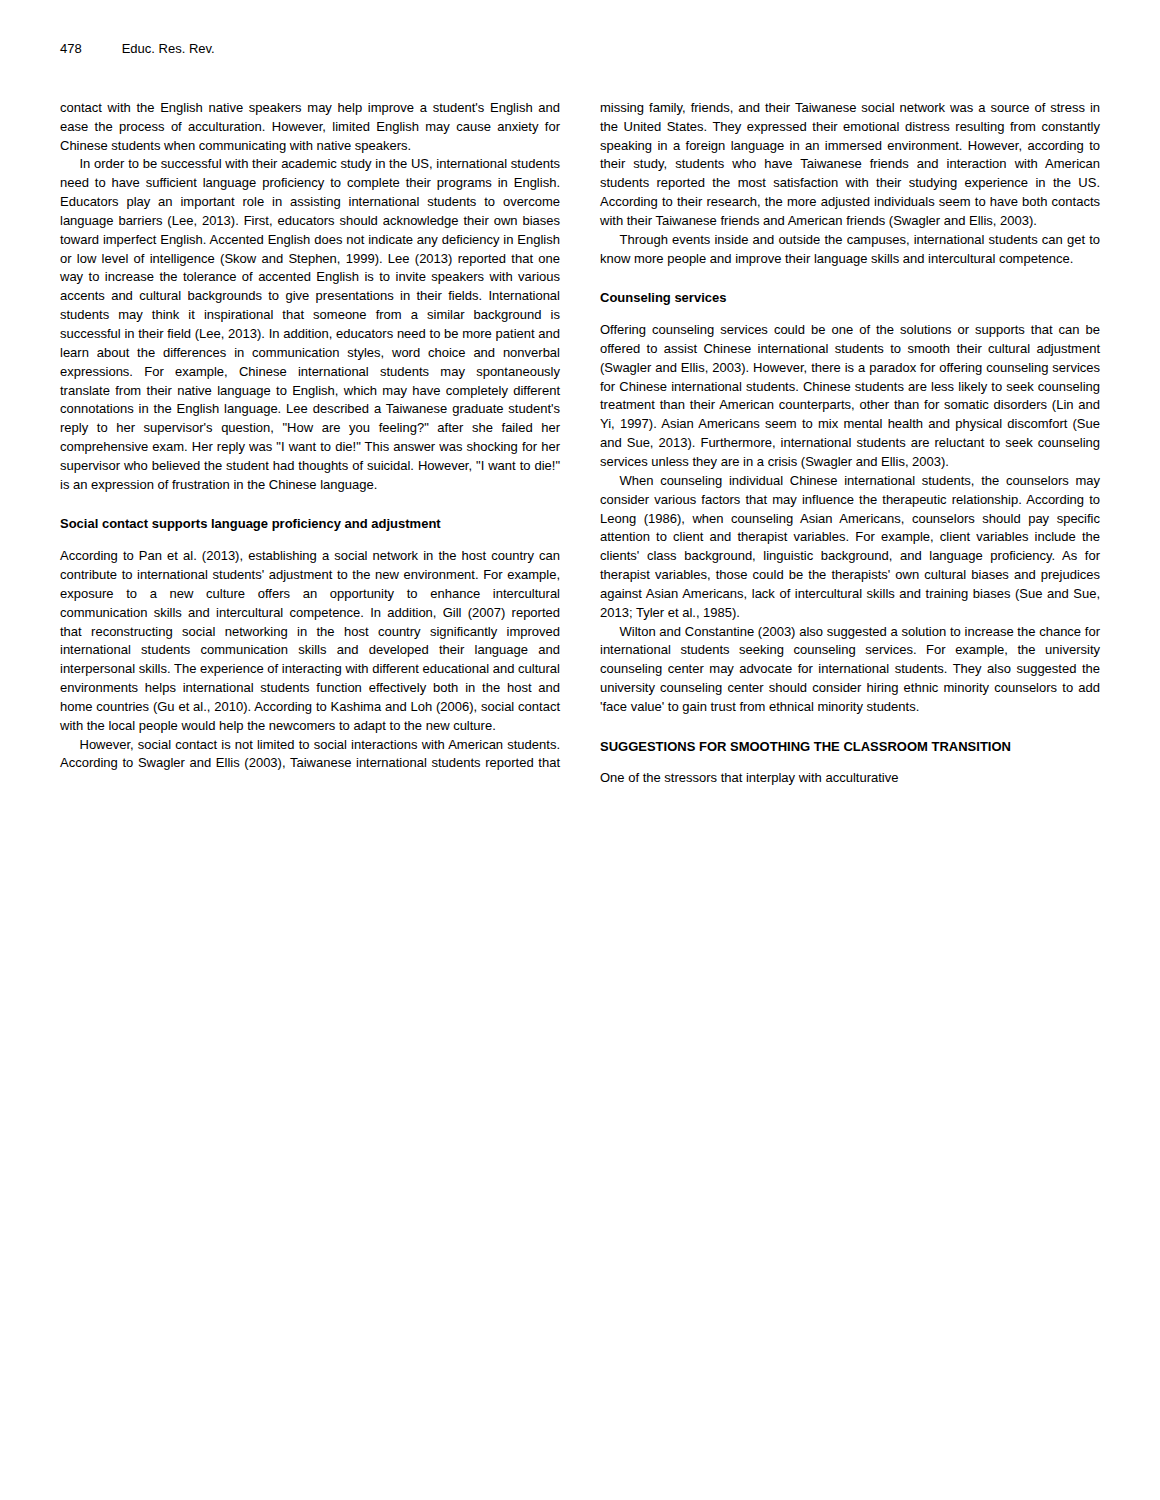478 Educ. Res. Rev.
contact with the English native speakers may help improve a student's English and ease the process of acculturation. However, limited English may cause anxiety for Chinese students when communicating with native speakers.
In order to be successful with their academic study in the US, international students need to have sufficient language proficiency to complete their programs in English. Educators play an important role in assisting international students to overcome language barriers (Lee, 2013). First, educators should acknowledge their own biases toward imperfect English. Accented English does not indicate any deficiency in English or low level of intelligence (Skow and Stephen, 1999). Lee (2013) reported that one way to increase the tolerance of accented English is to invite speakers with various accents and cultural backgrounds to give presentations in their fields. International students may think it inspirational that someone from a similar background is successful in their field (Lee, 2013). In addition, educators need to be more patient and learn about the differences in communication styles, word choice and nonverbal expressions. For example, Chinese international students may spontaneously translate from their native language to English, which may have completely different connotations in the English language. Lee described a Taiwanese graduate student's reply to her supervisor's question, "How are you feeling?" after she failed her comprehensive exam. Her reply was "I want to die!" This answer was shocking for her supervisor who believed the student had thoughts of suicidal. However, "I want to die!" is an expression of frustration in the Chinese language.
Social contact supports language proficiency and adjustment
According to Pan et al. (2013), establishing a social network in the host country can contribute to international students' adjustment to the new environment. For example, exposure to a new culture offers an opportunity to enhance intercultural communication skills and intercultural competence. In addition, Gill (2007) reported that reconstructing social networking in the host country significantly improved international students communication skills and developed their language and interpersonal skills. The experience of interacting with different educational and cultural environments helps international students function effectively both in the host and home countries (Gu et al., 2010). According to Kashima and Loh (2006), social contact with the local people would help the newcomers to adapt to the new culture.
However, social contact is not limited to social interactions with American students. According to Swagler and Ellis (2003), Taiwanese international students reported that missing family, friends, and their Taiwanese social network was a source of stress in the United States. They expressed their emotional distress resulting from constantly speaking in a foreign language in an immersed environment. However, according to their study, students who have Taiwanese friends and interaction with American students reported the most satisfaction with their studying experience in the US. According to their research, the more adjusted individuals seem to have both contacts with their Taiwanese friends and American friends (Swagler and Ellis, 2003).
Through events inside and outside the campuses, international students can get to know more people and improve their language skills and intercultural competence.
Counseling services
Offering counseling services could be one of the solutions or supports that can be offered to assist Chinese international students to smooth their cultural adjustment (Swagler and Ellis, 2003). However, there is a paradox for offering counseling services for Chinese international students. Chinese students are less likely to seek counseling treatment than their American counterparts, other than for somatic disorders (Lin and Yi, 1997). Asian Americans seem to mix mental health and physical discomfort (Sue and Sue, 2013). Furthermore, international students are reluctant to seek counseling services unless they are in a crisis (Swagler and Ellis, 2003).
When counseling individual Chinese international students, the counselors may consider various factors that may influence the therapeutic relationship. According to Leong (1986), when counseling Asian Americans, counselors should pay specific attention to client and therapist variables. For example, client variables include the clients' class background, linguistic background, and language proficiency. As for therapist variables, those could be the therapists' own cultural biases and prejudices against Asian Americans, lack of intercultural skills and training biases (Sue and Sue, 2013; Tyler et al., 1985).
Wilton and Constantine (2003) also suggested a solution to increase the chance for international students seeking counseling services. For example, the university counseling center may advocate for international students. They also suggested the university counseling center should consider hiring ethnic minority counselors to add 'face value' to gain trust from ethnical minority students.
Suggestions for smoothing the classroom transition
One of the stressors that interplay with acculturative